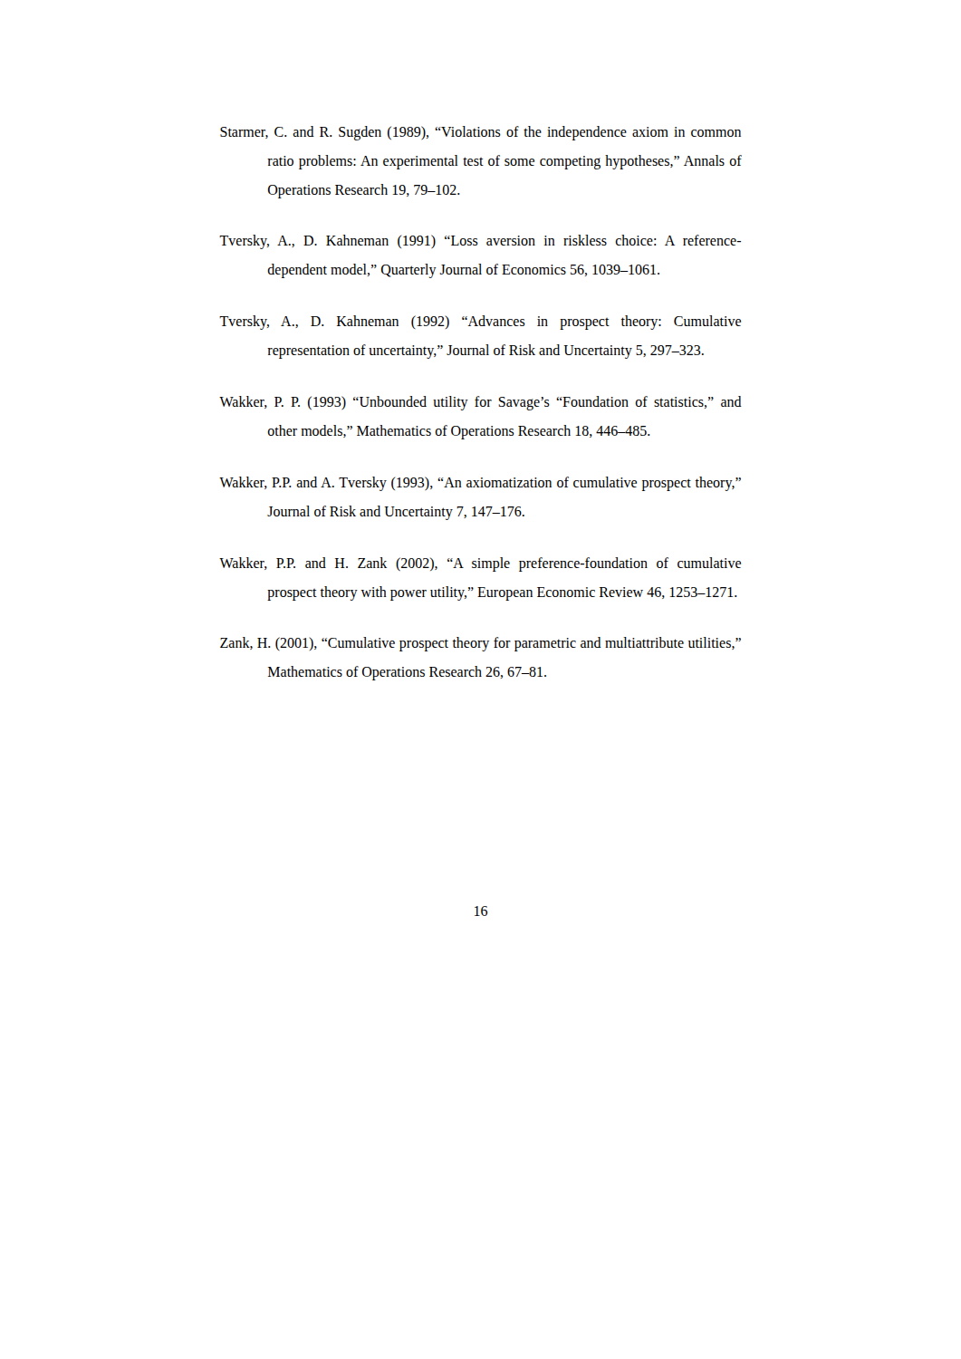Starmer, C. and R. Sugden (1989), “Violations of the independence axiom in common ratio problems: An experimental test of some competing hypotheses,” Annals of Operations Research 19, 79–102.
Tversky, A., D. Kahneman (1991) “Loss aversion in riskless choice: A reference-dependent model,” Quarterly Journal of Economics 56, 1039–1061.
Tversky, A., D. Kahneman (1992) “Advances in prospect theory: Cumulative representation of uncertainty,” Journal of Risk and Uncertainty 5, 297–323.
Wakker, P. P. (1993) “Unbounded utility for Savage’s “Foundation of statistics,” and other models,” Mathematics of Operations Research 18, 446–485.
Wakker, P.P. and A. Tversky (1993), “An axiomatization of cumulative prospect theory,” Journal of Risk and Uncertainty 7, 147–176.
Wakker, P.P. and H. Zank (2002), “A simple preference-foundation of cumulative prospect theory with power utility,” European Economic Review 46, 1253–1271.
Zank, H. (2001), “Cumulative prospect theory for parametric and multiattribute utilities,” Mathematics of Operations Research 26, 67–81.
16